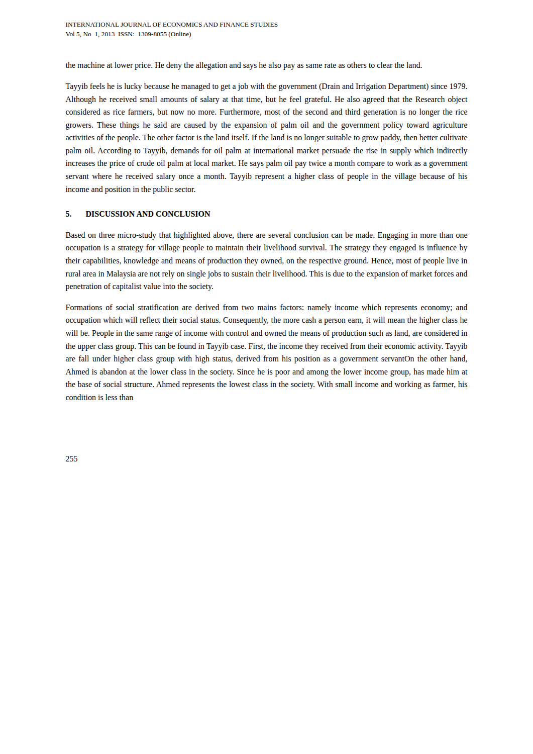INTERNATIONAL JOURNAL OF ECONOMICS AND FINANCE STUDIES
Vol 5, No 1, 2013 ISSN: 1309-8055 (Online)
the machine at lower price. He deny the allegation and says he also pay as same rate as others to clear the land.
Tayyib feels he is lucky because he managed to get a job with the government (Drain and Irrigation Department) since 1979. Although he received small amounts of salary at that time, but he feel grateful. He also agreed that the Research object considered as rice farmers, but now no more. Furthermore, most of the second and third generation is no longer the rice growers. These things he said are caused by the expansion of palm oil and the government policy toward agriculture activities of the people. The other factor is the land itself. If the land is no longer suitable to grow paddy, then better cultivate palm oil. According to Tayyib, demands for oil palm at international market persuade the rise in supply which indirectly increases the price of crude oil palm at local market. He says palm oil pay twice a month compare to work as a government servant where he received salary once a month. Tayyib represent a higher class of people in the village because of his income and position in the public sector.
5. DISCUSSION AND CONCLUSION
Based on three micro-study that highlighted above, there are several conclusion can be made. Engaging in more than one occupation is a strategy for village people to maintain their livelihood survival. The strategy they engaged is influence by their capabilities, knowledge and means of production they owned, on the respective ground. Hence, most of people live in rural area in Malaysia are not rely on single jobs to sustain their livelihood. This is due to the expansion of market forces and penetration of capitalist value into the society.
Formations of social stratification are derived from two mains factors: namely income which represents economy; and occupation which will reflect their social status. Consequently, the more cash a person earn, it will mean the higher class he will be. People in the same range of income with control and owned the means of production such as land, are considered in the upper class group. This can be found in Tayyib case. First, the income they received from their economic activity. Tayyib are fall under higher class group with high status, derived from his position as a government servantOn the other hand, Ahmed is abandon at the lower class in the society. Since he is poor and among the lower income group, has made him at the base of social structure. Ahmed represents the lowest class in the society. With small income and working as farmer, his condition is less than
255